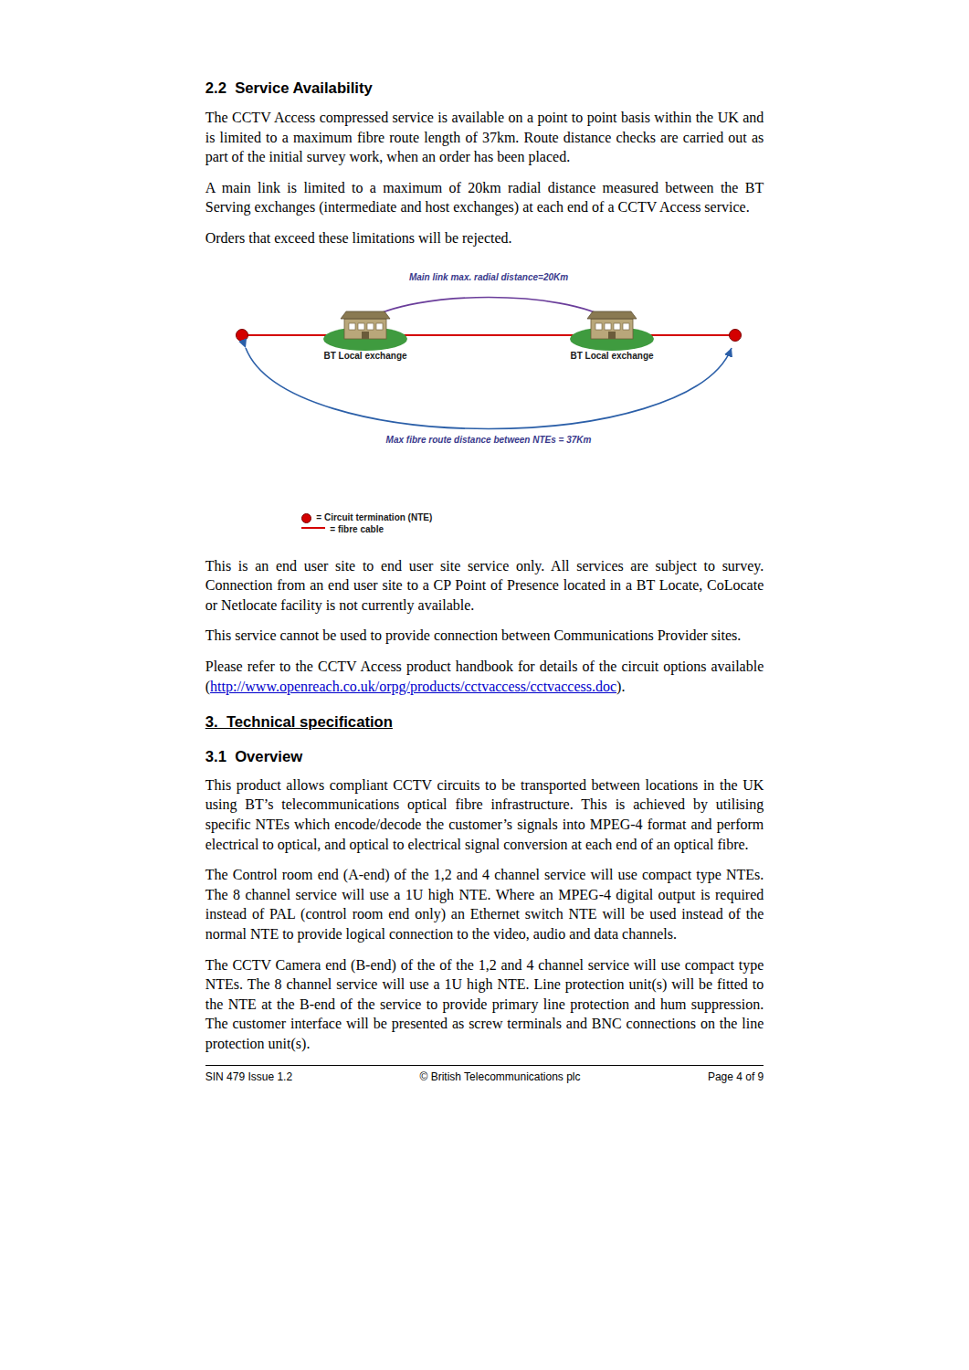2.2 Service Availability
The CCTV Access compressed service is available on a point to point basis within the UK and is limited to a maximum fibre route length of 37km. Route distance checks are carried out as part of the initial survey work, when an order has been placed.
A main link is limited to a maximum of 20km radial distance measured between the BT Serving exchanges (intermediate and host exchanges) at each end of a CCTV Access service.
Orders that exceed these limitations will be rejected.
Main link max. radial distance=20Km BT Local exchange BT Local exchange Max fibre route distance between NTEs = 37Km
= Circuit termination (NTE)
= fibre cable
This is an end user site to end user site service only. All services are subject to survey. Connection from an end user site to a CP Point of Presence located in a BT Locate, CoLocate or Netlocate facility is not currently available.
This service cannot be used to provide connection between Communications Provider sites.
Please refer to the CCTV Access product handbook for details of the circuit options available (http://www.openreach.co.uk/orpg/products/cctvaccess/cctvaccess.doc).
3. Technical specification
3.1 Overview
This product allows compliant CCTV circuits to be transported between locations in the UK using BT’s telecommunications optical fibre infrastructure. This is achieved by utilising specific NTEs which encode/decode the customer’s signals into MPEG-4 format and perform electrical to optical, and optical to electrical signal conversion at each end of an optical fibre.
The Control room end (A-end) of the 1,2 and 4 channel service will use compact type NTEs. The 8 channel service will use a 1U high NTE. Where an MPEG-4 digital output is required instead of PAL (control room end only) an Ethernet switch NTE will be used instead of the normal NTE to provide logical connection to the video, audio and data channels.
The CCTV Camera end (B-end) of the of the 1,2 and 4 channel service will use compact type NTEs. The 8 channel service will use a 1U high NTE. Line protection unit(s) will be fitted to the NTE at the B-end of the service to provide primary line protection and hum suppression. The customer interface will be presented as screw terminals and BNC connections on the line protection unit(s).
SIN 479 Issue 1.2
© British Telecommunications plc
Page 4 of 9